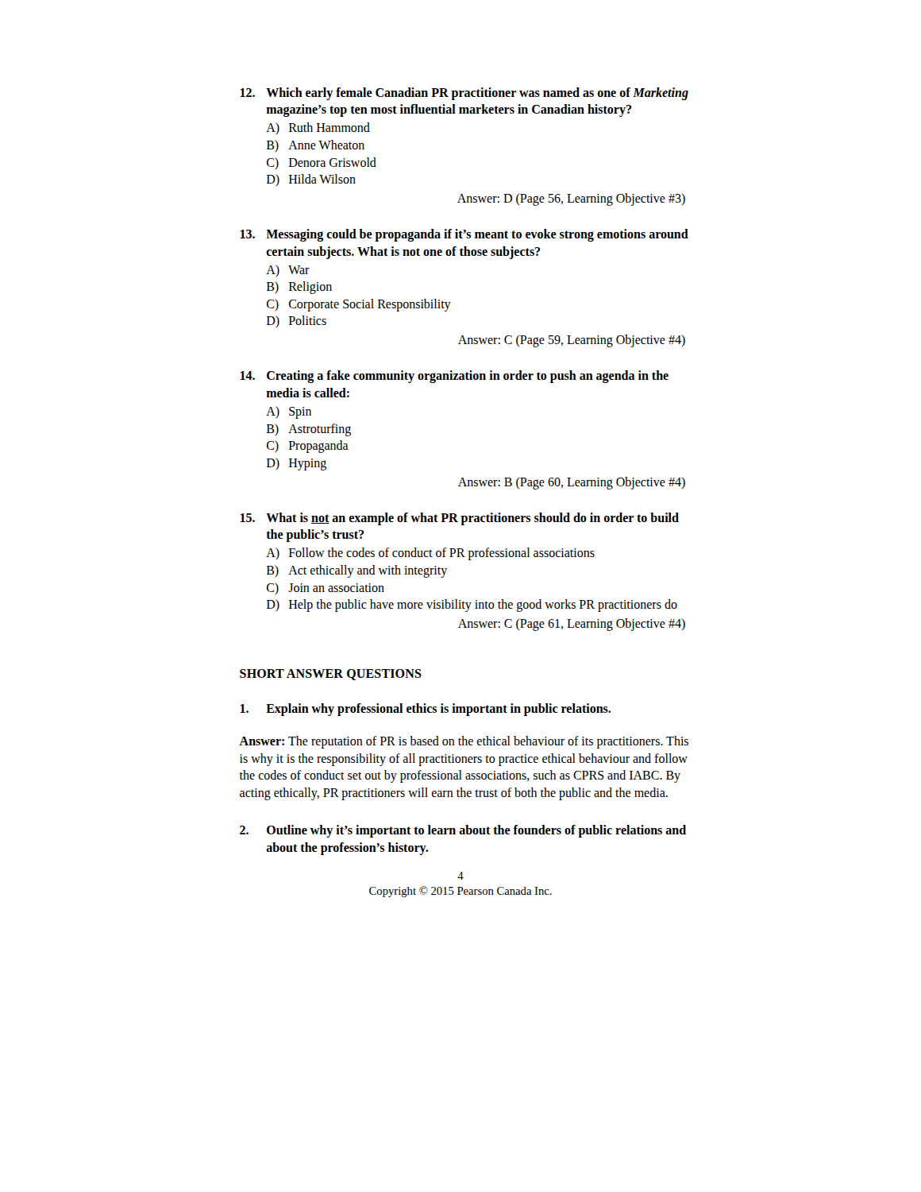12.
Which early female Canadian PR practitioner was named as one of Marketing magazine’s top ten most influential marketers in Canadian history?
A) Ruth Hammond
B) Anne Wheaton
C) Denora Griswold
D) Hilda Wilson
Answer: D (Page 56, Learning Objective #3)
13.
Messaging could be propaganda if it’s meant to evoke strong emotions around certain subjects. What is not one of those subjects?
A) War
B) Religion
C) Corporate Social Responsibility
D) Politics
Answer: C (Page 59, Learning Objective #4)
14.
Creating a fake community organization in order to push an agenda in the media is called:
A) Spin
B) Astroturfing
C) Propaganda
D) Hyping
Answer: B (Page 60, Learning Objective #4)
15.
What is not an example of what PR practitioners should do in order to build the public’s trust?
A) Follow the codes of conduct of PR professional associations
B) Act ethically and with integrity
C) Join an association
D) Help the public have more visibility into the good works PR practitioners do
Answer: C (Page 61, Learning Objective #4)
SHORT ANSWER QUESTIONS
1.
Explain why professional ethics is important in public relations.
Answer: The reputation of PR is based on the ethical behaviour of its practitioners. This is why it is the responsibility of all practitioners to practice ethical behaviour and follow the codes of conduct set out by professional associations, such as CPRS and IABC. By acting ethically, PR practitioners will earn the trust of both the public and the media.
2.
Outline why it’s important to learn about the founders of public relations and about the profession’s history.
4 Copyright © 2015 Pearson Canada Inc.